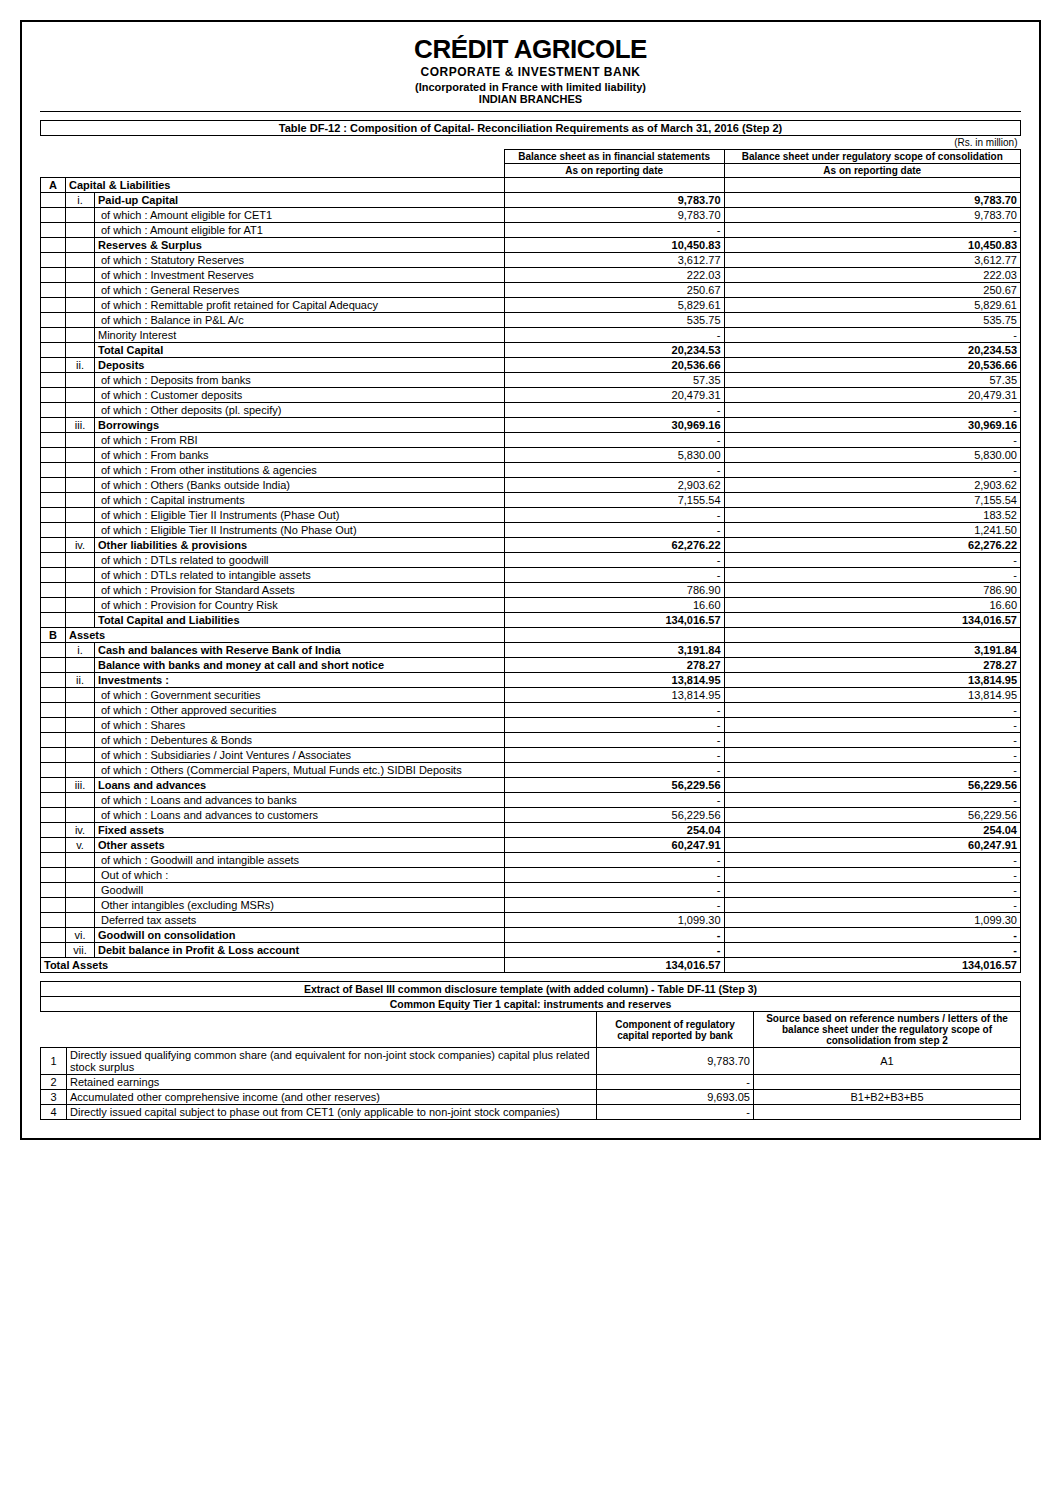CRÉDIT AGRICOLE
CORPORATE & INVESTMENT BANK
(Incorporated in France with limited liability)
INDIAN BRANCHES
| Table DF-12 : Composition of Capital- Reconciliation Requirements as of March 31, 2016 (Step 2) |
| (Rs. in million) |
| | | | Balance sheet as in financial statements | Balance sheet under regulatory scope of consolidation |
| | | | As on reporting date | As on reporting date |
| A | Capital & Liabilities | | |
| | i. | Paid-up Capital | 9,783.70 | 9,783.70 |
| | | of which : Amount eligible for CET1 | 9,783.70 | 9,783.70 |
| | | of which : Amount eligible for AT1 | - | - |
| | | Reserves & Surplus | 10,450.83 | 10,450.83 |
| | | of which : Statutory Reserves | 3,612.77 | 3,612.77 |
| | | of which : Investment Reserves | 222.03 | 222.03 |
| | | of which : General Reserves | 250.67 | 250.67 |
| | | of which : Remittable profit retained for Capital Adequacy | 5,829.61 | 5,829.61 |
| | | of which : Balance in P&L A/c | 535.75 | 535.75 |
| | | Minority Interest | - | - |
| | | Total Capital | 20,234.53 | 20,234.53 |
| | ii. | Deposits | 20,536.66 | 20,536.66 |
| | | of which : Deposits from banks | 57.35 | 57.35 |
| | | of which : Customer deposits | 20,479.31 | 20,479.31 |
| | | of which : Other deposits (pl. specify) | - | - |
| | iii. | Borrowings | 30,969.16 | 30,969.16 |
| | | of which : From RBI | - | - |
| | | of which : From banks | 5,830.00 | 5,830.00 |
| | | of which : From other institutions & agencies | - | - |
| | | of which : Others (Banks outside India) | 2,903.62 | 2,903.62 |
| | | of which : Capital instruments | 7,155.54 | 7,155.54 |
| | | of which : Eligible Tier II Instruments (Phase Out) | - | 183.52 |
| | | of which : Eligible Tier II Instruments (No Phase Out) | - | 1,241.50 |
| | iv. | Other liabilities & provisions | 62,276.22 | 62,276.22 |
| | | of which : DTLs related to goodwill | - | - |
| | | of which : DTLs related to intangible assets | - | - |
| | | of which : Provision for Standard Assets | 786.90 | 786.90 |
| | | of which : Provision for Country Risk | 16.60 | 16.60 |
| | | Total Capital and Liabilities | 134,016.57 | 134,016.57 |
| B | Assets | | |
| | i. | Cash and balances with Reserve Bank of India | 3,191.84 | 3,191.84 |
| | | Balance with banks and money at call and short notice | 278.27 | 278.27 |
| | ii. | Investments : | 13,814.95 | 13,814.95 |
| | | of which : Government securities | 13,814.95 | 13,814.95 |
| | | of which : Other approved securities | - | - |
| | | of which : Shares | - | - |
| | | of which : Debentures & Bonds | - | - |
| | | of which : Subsidiaries / Joint Ventures / Associates | - | - |
| | | of which : Others (Commercial Papers, Mutual Funds etc.) SIDBI Deposits | - | - |
| | iii. | Loans and advances | 56,229.56 | 56,229.56 |
| | | of which : Loans and advances to banks | - | - |
| | | of which : Loans and advances to customers | 56,229.56 | 56,229.56 |
| | iv. | Fixed assets | 254.04 | 254.04 |
| | v. | Other assets | 60,247.91 | 60,247.91 |
| | | of which : Goodwill and intangible assets | - | - |
| | | Out of which : | - | - |
| | | Goodwill | - | - |
| | | Other intangibles (excluding MSRs) | - | - |
| | | Deferred tax assets | 1,099.30 | 1,099.30 |
| | vi. | Goodwill on consolidation | - | - |
| | vii. | Debit balance in Profit & Loss account | - | - |
| Total Assets | 134,016.57 | 134,016.57 |
| Extract of Basel III common disclosure template (with added column) - Table DF-11 (Step 3) |
| Common Equity Tier 1 capital: instruments and reserves |
| | | Component of regulatory capital reported by bank | Source based on reference numbers / letters of the balance sheet under the regulatory scope of consolidation from step 2 |
| 1 | Directly issued qualifying common share (and equivalent for non-joint stock companies) capital plus related stock surplus | 9,783.70 | A1 |
| 2 | Retained earnings | - | |
| 3 | Accumulated other comprehensive income (and other reserves) | 9,693.05 | B1+B2+B3+B5 |
| 4 | Directly issued capital subject to phase out from CET1 (only applicable to non-joint stock companies) | - | |